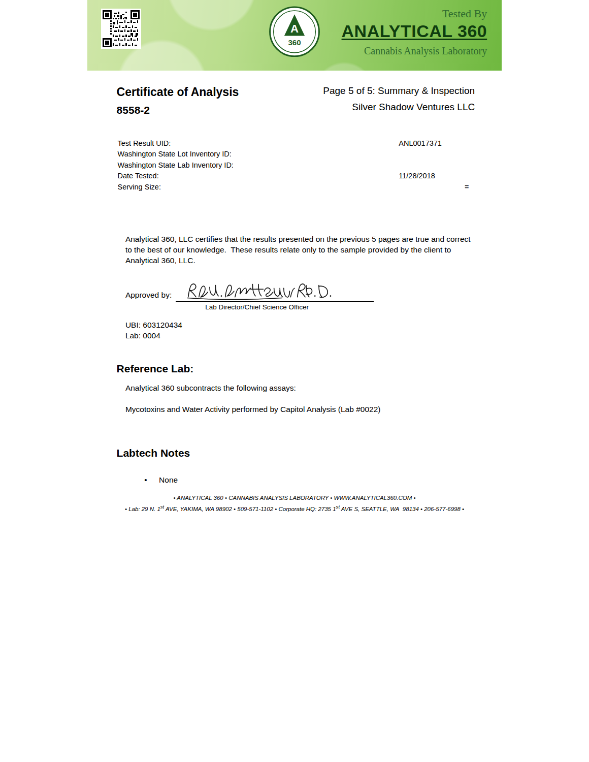A 360
Tested By
ANALYTICAL 360
Cannabis Analysis Laboratory
Certificate of Analysis
8558-2
Page 5 of 5: Summary & Inspection
Silver Shadow Ventures LLC
| Test Result UID: | ANL0017371 |
| Washington State Lot Inventory ID: | |
| Washington State Lab Inventory ID: | |
| Date Tested: | 11/28/2018 |
| Serving Size: | = |
Analytical 360, LLC certifies that the results presented on the previous 5 pages are true and correct to the best of our knowledge. These results relate only to the sample provided by the client to Analytical 360, LLC.
Approved by:
Lab Director/Chief Science Officer
UBI: 603120434
Lab: 0004
Reference Lab:
Analytical 360 subcontracts the following assays:
Mycotoxins and Water Activity performed by Capitol Analysis (Lab #0022)
Labtech Notes
None
• ANALYTICAL 360 • CANNABIS ANALYSIS LABORATORY • WWW.ANALYTICAL360.COM •
• Lab: 29 N. 1st AVE, YAKIMA, WA 98902 • 509-571-1102 • Corporate HQ: 2735 1st AVE S, SEATTLE, WA 98134 • 206-577-6998 •